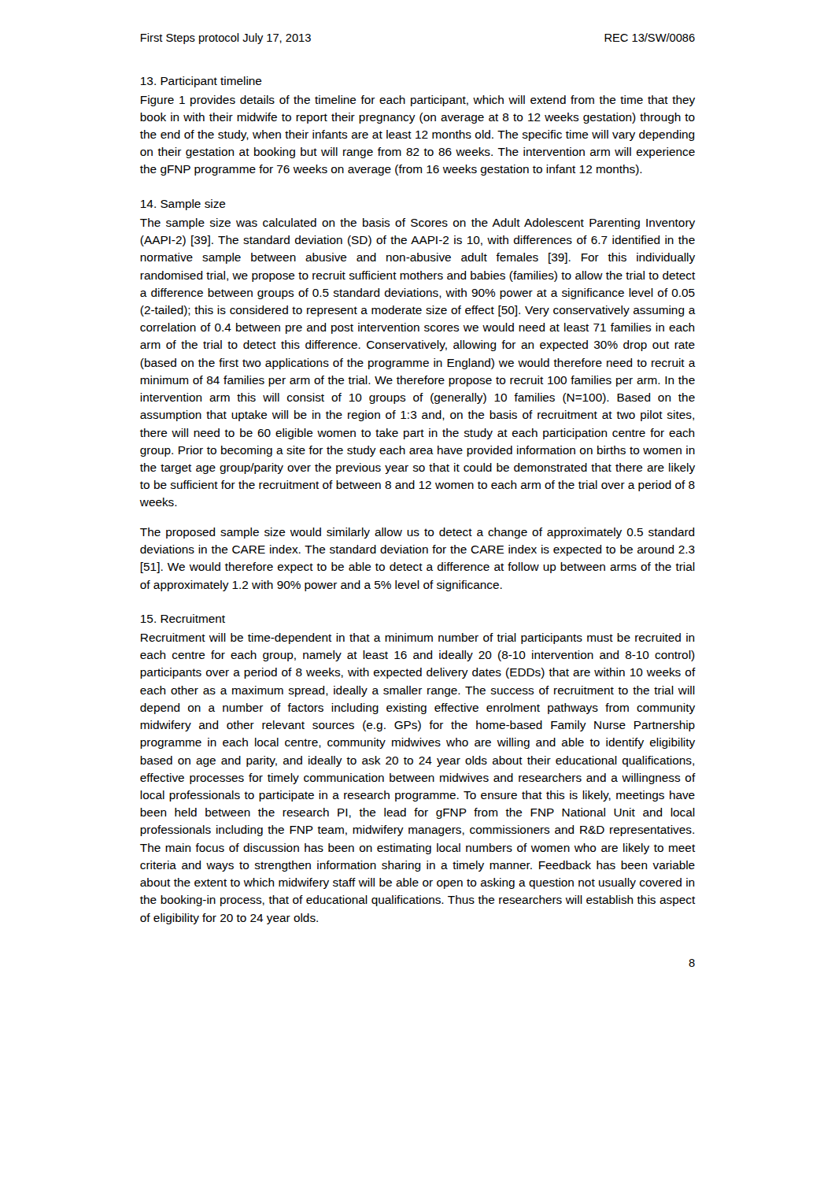First Steps protocol July 17, 2013 REC 13/SW/0086
13. Participant timeline
Figure 1 provides details of the timeline for each participant, which will extend from the time that they book in with their midwife to report their pregnancy (on average at 8 to 12 weeks gestation) through to the end of the study, when their infants are at least 12 months old. The specific time will vary depending on their gestation at booking but will range from 82 to 86 weeks. The intervention arm will experience the gFNP programme for 76 weeks on average (from 16 weeks gestation to infant 12 months).
14. Sample size
The sample size was calculated on the basis of Scores on the Adult Adolescent Parenting Inventory (AAPI-2) [39]. The standard deviation (SD) of the AAPI-2 is 10, with differences of 6.7 identified in the normative sample between abusive and non-abusive adult females [39]. For this individually randomised trial, we propose to recruit sufficient mothers and babies (families) to allow the trial to detect a difference between groups of 0.5 standard deviations, with 90% power at a significance level of 0.05 (2-tailed); this is considered to represent a moderate size of effect [50]. Very conservatively assuming a correlation of 0.4 between pre and post intervention scores we would need at least 71 families in each arm of the trial to detect this difference. Conservatively, allowing for an expected 30% drop out rate (based on the first two applications of the programme in England) we would therefore need to recruit a minimum of 84 families per arm of the trial. We therefore propose to recruit 100 families per arm. In the intervention arm this will consist of 10 groups of (generally) 10 families (N=100). Based on the assumption that uptake will be in the region of 1:3 and, on the basis of recruitment at two pilot sites, there will need to be 60 eligible women to take part in the study at each participation centre for each group. Prior to becoming a site for the study each area have provided information on births to women in the target age group/parity over the previous year so that it could be demonstrated that there are likely to be sufficient for the recruitment of between 8 and 12 women to each arm of the trial over a period of 8 weeks.
The proposed sample size would similarly allow us to detect a change of approximately 0.5 standard deviations in the CARE index. The standard deviation for the CARE index is expected to be around 2.3 [51]. We would therefore expect to be able to detect a difference at follow up between arms of the trial of approximately 1.2 with 90% power and a 5% level of significance.
15. Recruitment
Recruitment will be time-dependent in that a minimum number of trial participants must be recruited in each centre for each group, namely at least 16 and ideally 20 (8-10 intervention and 8-10 control) participants over a period of 8 weeks, with expected delivery dates (EDDs) that are within 10 weeks of each other as a maximum spread, ideally a smaller range. The success of recruitment to the trial will depend on a number of factors including existing effective enrolment pathways from community midwifery and other relevant sources (e.g. GPs) for the home-based Family Nurse Partnership programme in each local centre, community midwives who are willing and able to identify eligibility based on age and parity, and ideally to ask 20 to 24 year olds about their educational qualifications, effective processes for timely communication between midwives and researchers and a willingness of local professionals to participate in a research programme. To ensure that this is likely, meetings have been held between the research PI, the lead for gFNP from the FNP National Unit and local professionals including the FNP team, midwifery managers, commissioners and R&D representatives. The main focus of discussion has been on estimating local numbers of women who are likely to meet criteria and ways to strengthen information sharing in a timely manner. Feedback has been variable about the extent to which midwifery staff will be able or open to asking a question not usually covered in the booking-in process, that of educational qualifications. Thus the researchers will establish this aspect of eligibility for 20 to 24 year olds.
8